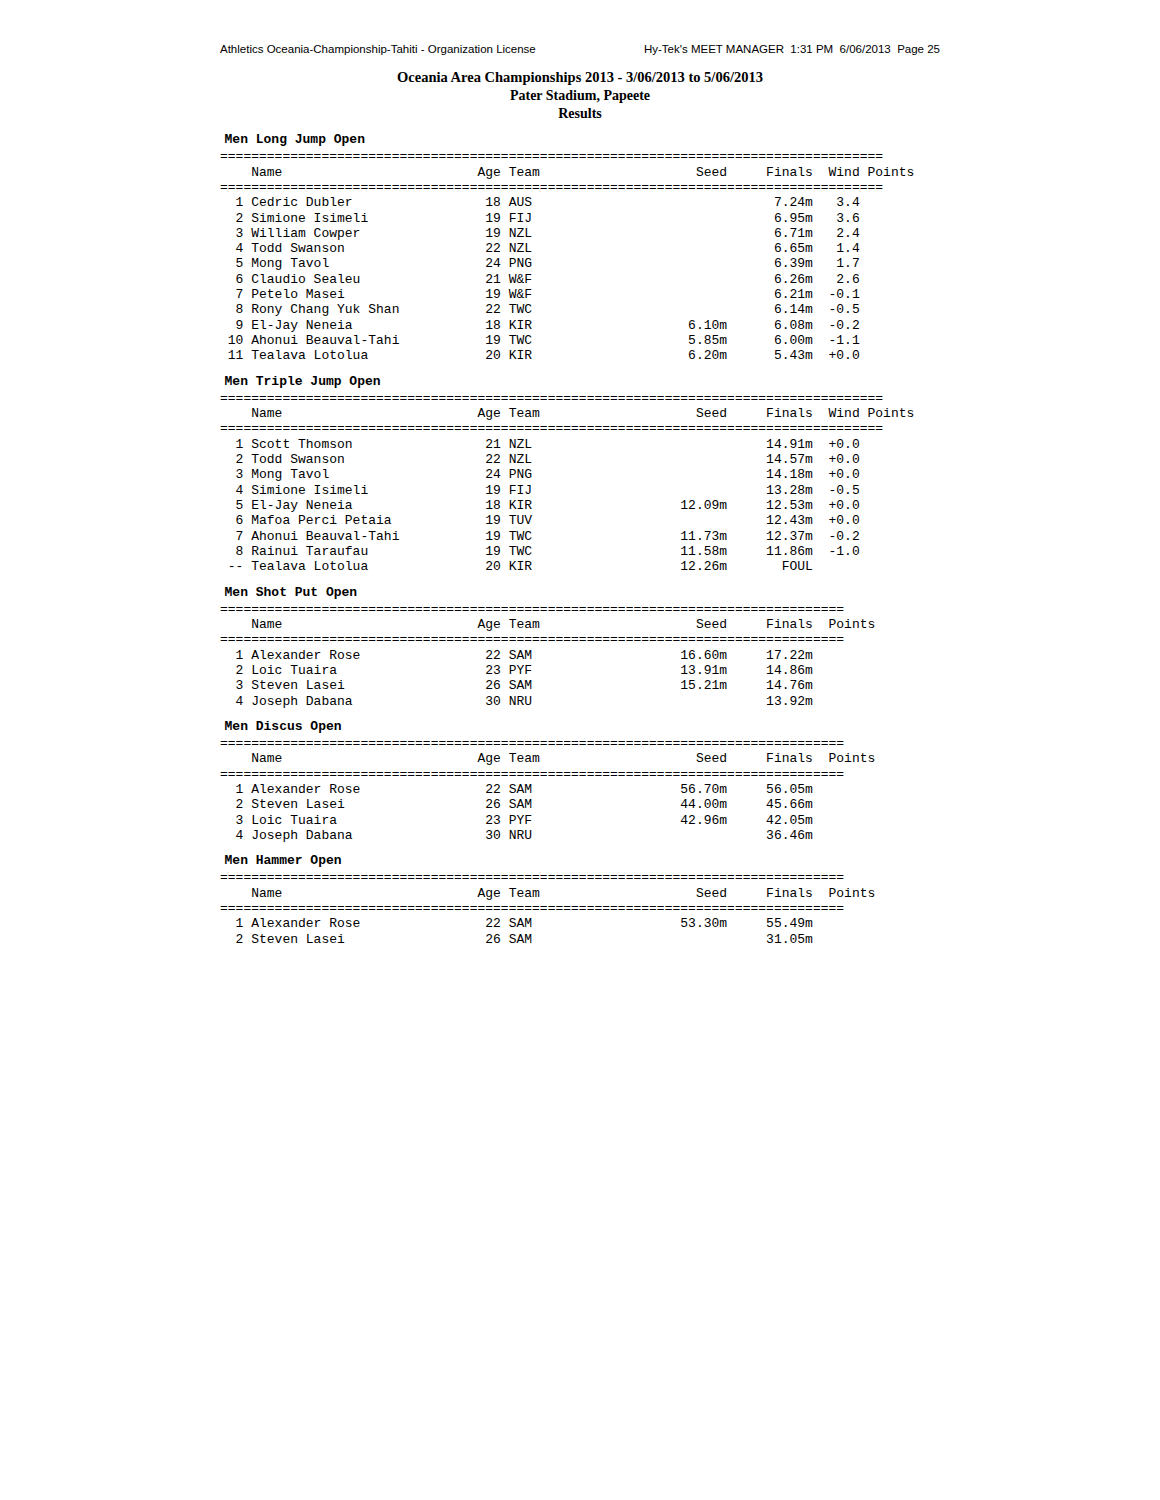Athletics Oceania-Championship-Tahiti - Organization License
Hy-Tek's MEET MANAGER 1:31 PM 6/06/2013 Page 25
Oceania Area Championships 2013 - 3/06/2013 to 5/06/2013
Pater Stadium, Papeete
Results
Men Long Jump Open
=====================================================================================
    Name                         Age Team                    Seed     Finals  Wind Points
=====================================================================================
  1 Cedric Dubler                 18 AUS                               7.24m   3.4
  2 Simione Isimeli               19 FIJ                               6.95m   3.6
  3 William Cowper                19 NZL                               6.71m   2.4
  4 Todd Swanson                  22 NZL                               6.65m   1.4
  5 Mong Tavol                    24 PNG                               6.39m   1.7
  6 Claudio Sealeu                21 W&F                               6.26m   2.6
  7 Petelo Masei                  19 W&F                               6.21m  -0.1
  8 Rony Chang Yuk Shan           22 TWC                               6.14m  -0.5
  9 El-Jay Neneia                 18 KIR                    6.10m      6.08m  -0.2
 10 Ahonui Beauval-Tahi           19 TWC                    5.85m      6.00m  -1.1
 11 Tealava Lotolua               20 KIR                    6.20m      5.43m  +0.0
Men Triple Jump Open
=====================================================================================
    Name                         Age Team                    Seed     Finals  Wind Points
=====================================================================================
  1 Scott Thomson                 21 NZL                              14.91m  +0.0
  2 Todd Swanson                  22 NZL                              14.57m  +0.0
  3 Mong Tavol                    24 PNG                              14.18m  +0.0
  4 Simione Isimeli               19 FIJ                              13.28m  -0.5
  5 El-Jay Neneia                 18 KIR                   12.09m     12.53m  +0.0
  6 Mafoa Perci Petaia            19 TUV                              12.43m  +0.0
  7 Ahonui Beauval-Tahi           19 TWC                   11.73m     12.37m  -0.2
  8 Rainui Taraufau               19 TWC                   11.58m     11.86m  -1.0
 -- Tealava Lotolua               20 KIR                   12.26m       FOUL
Men Shot Put Open
================================================================================
    Name                         Age Team                    Seed     Finals  Points
================================================================================
  1 Alexander Rose                22 SAM                   16.60m     17.22m
  2 Loic Tuaira                   23 PYF                   13.91m     14.86m
  3 Steven Lasei                  26 SAM                   15.21m     14.76m
  4 Joseph Dabana                 30 NRU                              13.92m
Men Discus Open
================================================================================
    Name                         Age Team                    Seed     Finals  Points
================================================================================
  1 Alexander Rose                22 SAM                   56.70m     56.05m
  2 Steven Lasei                  26 SAM                   44.00m     45.66m
  3 Loic Tuaira                   23 PYF                   42.96m     42.05m
  4 Joseph Dabana                 30 NRU                              36.46m
Men Hammer Open
================================================================================
    Name                         Age Team                    Seed     Finals  Points
================================================================================
  1 Alexander Rose                22 SAM                   53.30m     55.49m
  2 Steven Lasei                  26 SAM                              31.05m